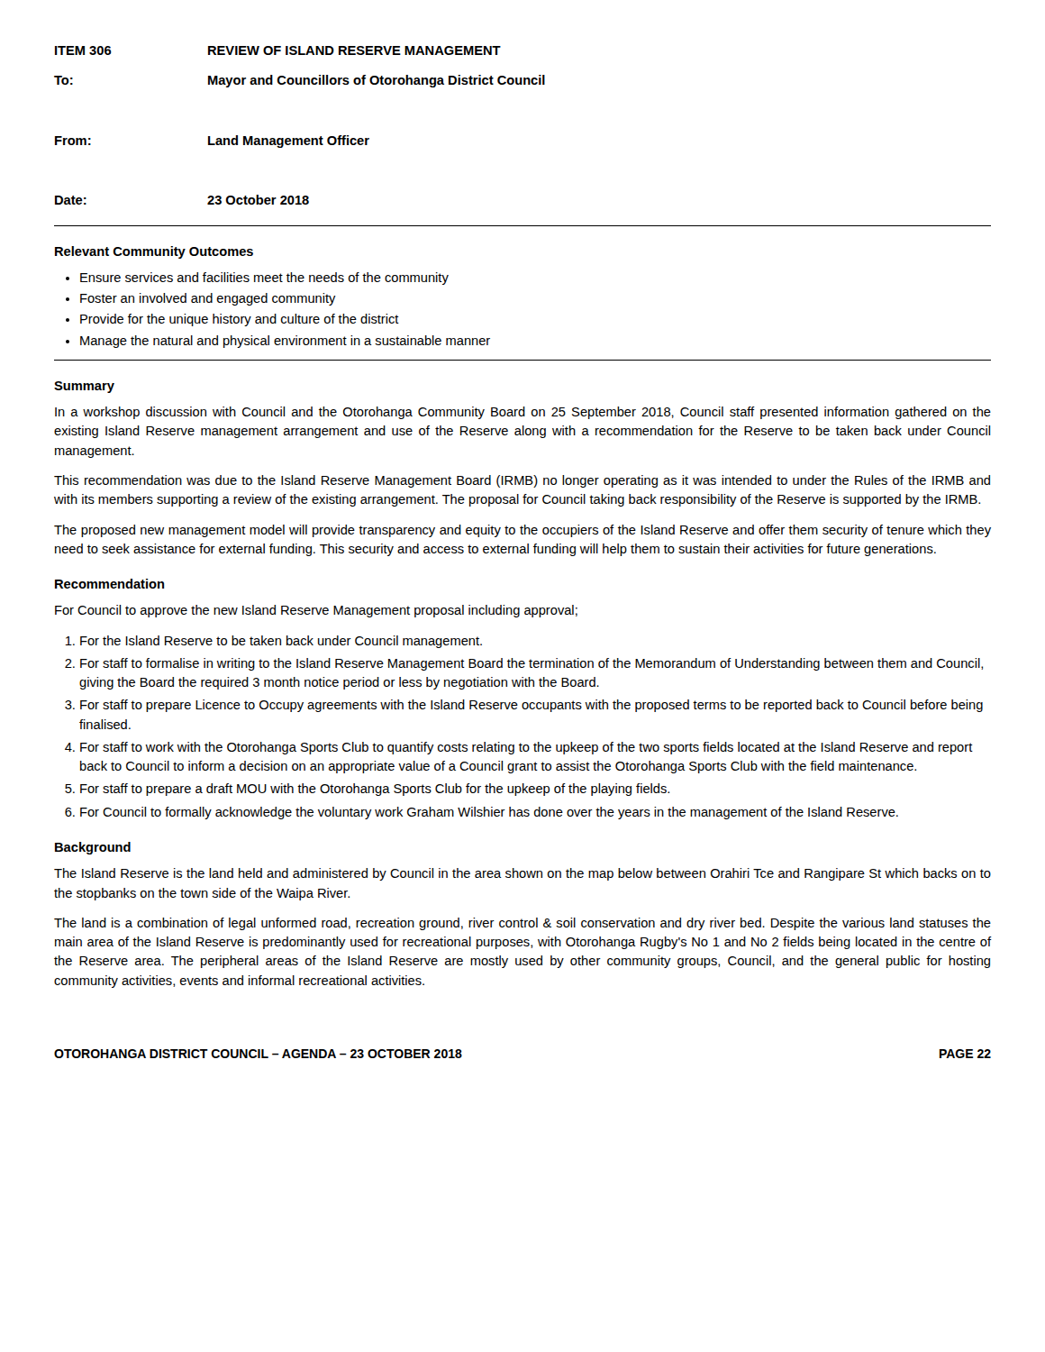| ITEM 306 | REVIEW OF ISLAND RESERVE MANAGEMENT |
| To: | Mayor and Councillors of Otorohanga District Council |
| From: | Land Management Officer |
| Date: | 23 October 2018 |
Relevant Community Outcomes
Ensure services and facilities meet the needs of the community
Foster an involved and engaged community
Provide for the unique history and culture of the district
Manage the natural and physical environment in a sustainable manner
Summary
In a workshop discussion with Council and the Otorohanga Community Board on 25 September 2018, Council staff presented information gathered on the existing Island Reserve management arrangement and use of the Reserve along with a recommendation for the Reserve to be taken back under Council management.
This recommendation was due to the Island Reserve Management Board (IRMB) no longer operating as it was intended to under the Rules of the IRMB and with its members supporting a review of the existing arrangement. The proposal for Council taking back responsibility of the Reserve is supported by the IRMB.
The proposed new management model will provide transparency and equity to the occupiers of the Island Reserve and offer them security of tenure which they need to seek assistance for external funding. This security and access to external funding will help them to sustain their activities for future generations.
Recommendation
For Council to approve the new Island Reserve Management proposal including approval;
For the Island Reserve to be taken back under Council management.
For staff to formalise in writing to the Island Reserve Management Board the termination of the Memorandum of Understanding between them and Council, giving the Board the required 3 month notice period or less by negotiation with the Board.
For staff to prepare Licence to Occupy agreements with the Island Reserve occupants with the proposed terms to be reported back to Council before being finalised.
For staff to work with the Otorohanga Sports Club to quantify costs relating to the upkeep of the two sports fields located at the Island Reserve and report back to Council to inform a decision on an appropriate value of a Council grant to assist the Otorohanga Sports Club with the field maintenance.
For staff to prepare a draft MOU with the Otorohanga Sports Club for the upkeep of the playing fields.
For Council to formally acknowledge the voluntary work Graham Wilshier has done over the years in the management of the Island Reserve.
Background
The Island Reserve is the land held and administered by Council in the area shown on the map below between Orahiri Tce and Rangipare St which backs on to the stopbanks on the town side of the Waipa River.
The land is a combination of legal unformed road, recreation ground, river control & soil conservation and dry river bed. Despite the various land statuses the main area of the Island Reserve is predominantly used for recreational purposes, with Otorohanga Rugby's No 1 and No 2 fields being located in the centre of the Reserve area. The peripheral areas of the Island Reserve are mostly used by other community groups, Council, and the general public for hosting community activities, events and informal recreational activities.
OTOROHANGA DISTRICT COUNCIL – AGENDA – 23 OCTOBER 2018 PAGE 22